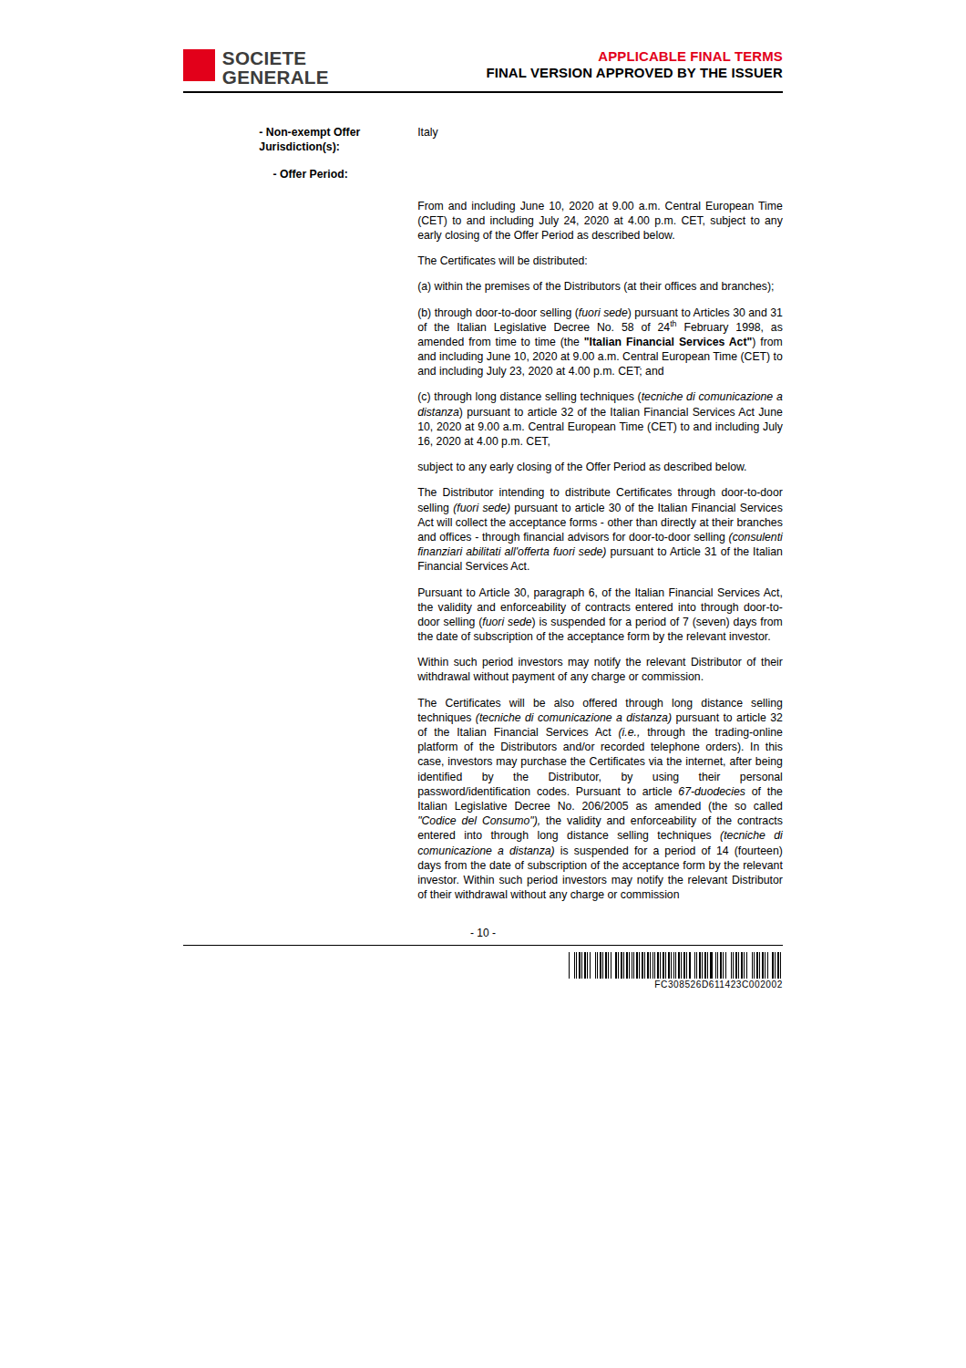SOCIETE
GENERALE
APPLICABLE FINAL TERMS
FINAL VERSION APPROVED BY THE ISSUER
- Non-exempt Offer Jurisdiction(s):
Italy
- Offer Period:
From and including June 10, 2020 at 9.00 a.m. Central European Time (CET) to and including July 24, 2020 at 4.00 p.m. CET, subject to any early closing of the Offer Period as described below.
The Certificates will be distributed:
(a) within the premises of the Distributors (at their offices and branches);
(b) through door-to-door selling (fuori sede) pursuant to Articles 30 and 31 of the Italian Legislative Decree No. 58 of 24th February 1998, as amended from time to time (the "Italian Financial Services Act") from and including June 10, 2020 at 9.00 a.m. Central European Time (CET) to and including July 23, 2020 at 4.00 p.m. CET; and
(c) through long distance selling techniques (tecniche di comunicazione a distanza) pursuant to article 32 of the Italian Financial Services Act June 10, 2020 at 9.00 a.m. Central European Time (CET) to and including July 16, 2020 at 4.00 p.m. CET,
subject to any early closing of the Offer Period as described below.
The Distributor intending to distribute Certificates through door-to-door selling (fuori sede) pursuant to article 30 of the Italian Financial Services Act will collect the acceptance forms - other than directly at their branches and offices - through financial advisors for door-to-door selling (consulenti finanziari abilitati all'offerta fuori sede) pursuant to Article 31 of the Italian Financial Services Act.
Pursuant to Article 30, paragraph 6, of the Italian Financial Services Act, the validity and enforceability of contracts entered into through door-to-door selling (fuori sede) is suspended for a period of 7 (seven) days from the date of subscription of the acceptance form by the relevant investor.
Within such period investors may notify the relevant Distributor of their withdrawal without payment of any charge or commission.
The Certificates will be also offered through long distance selling techniques (tecniche di comunicazione a distanza) pursuant to article 32 of the Italian Financial Services Act (i.e., through the trading-online platform of the Distributors and/or recorded telephone orders). In this case, investors may purchase the Certificates via the internet, after being identified by the Distributor, by using their personal password/identification codes. Pursuant to article 67-duodecies of the Italian Legislative Decree No. 206/2005 as amended (the so called "Codice del Consumo"), the validity and enforceability of the contracts entered into through long distance selling techniques (tecniche di comunicazione a distanza) is suspended for a period of 14 (fourteen) days from the date of subscription of the acceptance form by the relevant investor. Within such period investors may notify the relevant Distributor of their withdrawal without any charge or commission
- 10 -
FC308526D611423C002002